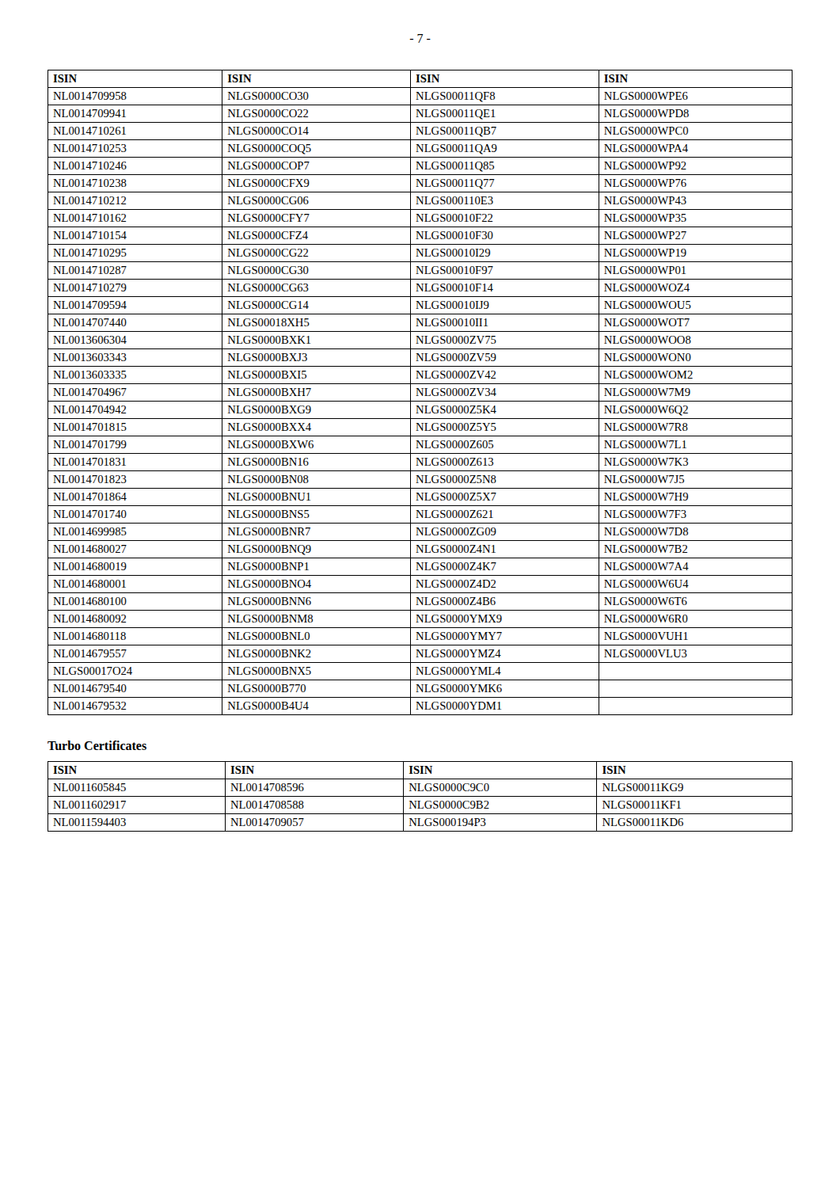- 7 -
| ISIN | ISIN | ISIN | ISIN |
| --- | --- | --- | --- |
| NL0014709958 | NLGS0000CO30 | NLGS00011QF8 | NLGS0000WPE6 |
| NL0014709941 | NLGS0000CO22 | NLGS00011QE1 | NLGS0000WPD8 |
| NL0014710261 | NLGS0000CO14 | NLGS00011QB7 | NLGS0000WPC0 |
| NL0014710253 | NLGS0000COQ5 | NLGS00011QA9 | NLGS0000WPA4 |
| NL0014710246 | NLGS0000COP7 | NLGS00011Q85 | NLGS0000WP92 |
| NL0014710238 | NLGS0000CFX9 | NLGS00011Q77 | NLGS0000WP76 |
| NL0014710212 | NLGS0000CG06 | NLGS000110E3 | NLGS0000WP43 |
| NL0014710162 | NLGS0000CFY7 | NLGS00010F22 | NLGS0000WP35 |
| NL0014710154 | NLGS0000CFZ4 | NLGS00010F30 | NLGS0000WP27 |
| NL0014710295 | NLGS0000CG22 | NLGS00010I29 | NLGS0000WP19 |
| NL0014710287 | NLGS0000CG30 | NLGS00010F97 | NLGS0000WP01 |
| NL0014710279 | NLGS0000CG63 | NLGS00010F14 | NLGS0000WOZ4 |
| NL0014709594 | NLGS0000CG14 | NLGS00010IJ9 | NLGS0000WOU5 |
| NL0014707440 | NLGS00018XH5 | NLGS00010II1 | NLGS0000WOT7 |
| NL0013606304 | NLGS0000BXK1 | NLGS0000ZV75 | NLGS0000WOO8 |
| NL0013603343 | NLGS0000BXJ3 | NLGS0000ZV59 | NLGS0000WON0 |
| NL0013603335 | NLGS0000BXI5 | NLGS0000ZV42 | NLGS0000WOM2 |
| NL0014704967 | NLGS0000BXH7 | NLGS0000ZV34 | NLGS0000W7M9 |
| NL0014704942 | NLGS0000BXG9 | NLGS0000Z5K4 | NLGS0000W6Q2 |
| NL0014701815 | NLGS0000BXX4 | NLGS0000Z5Y5 | NLGS0000W7R8 |
| NL0014701799 | NLGS0000BXW6 | NLGS0000Z605 | NLGS0000W7L1 |
| NL0014701831 | NLGS0000BN16 | NLGS0000Z613 | NLGS0000W7K3 |
| NL0014701823 | NLGS0000BN08 | NLGS0000Z5N8 | NLGS0000W7J5 |
| NL0014701864 | NLGS0000BNU1 | NLGS0000Z5X7 | NLGS0000W7H9 |
| NL0014701740 | NLGS0000BNS5 | NLGS0000Z621 | NLGS0000W7F3 |
| NL0014699985 | NLGS0000BNR7 | NLGS0000ZG09 | NLGS0000W7D8 |
| NL0014680027 | NLGS0000BNQ9 | NLGS0000Z4N1 | NLGS0000W7B2 |
| NL0014680019 | NLGS0000BNP1 | NLGS0000Z4K7 | NLGS0000W7A4 |
| NL0014680001 | NLGS0000BNO4 | NLGS0000Z4D2 | NLGS0000W6U4 |
| NL0014680100 | NLGS0000BNN6 | NLGS0000Z4B6 | NLGS0000W6T6 |
| NL0014680092 | NLGS0000BNM8 | NLGS0000YMX9 | NLGS0000W6R0 |
| NL0014680118 | NLGS0000BNL0 | NLGS0000YMY7 | NLGS0000VUH1 |
| NL0014679557 | NLGS0000BNK2 | NLGS0000YMZ4 | NLGS0000VLU3 |
| NLGS00017O24 | NLGS0000BNX5 | NLGS0000YML4 | |
| NL0014679540 | NLGS0000B770 | NLGS0000YMK6 | |
| NL0014679532 | NLGS0000B4U4 | NLGS0000YDM1 | |
Turbo Certificates
| ISIN | ISIN | ISIN | ISIN |
| --- | --- | --- | --- |
| NL0011605845 | NL0014708596 | NLGS0000C9C0 | NLGS00011KG9 |
| NL0011602917 | NL0014708588 | NLGS0000C9B2 | NLGS00011KF1 |
| NL0011594403 | NL0014709057 | NLGS000194P3 | NLGS00011KD6 |